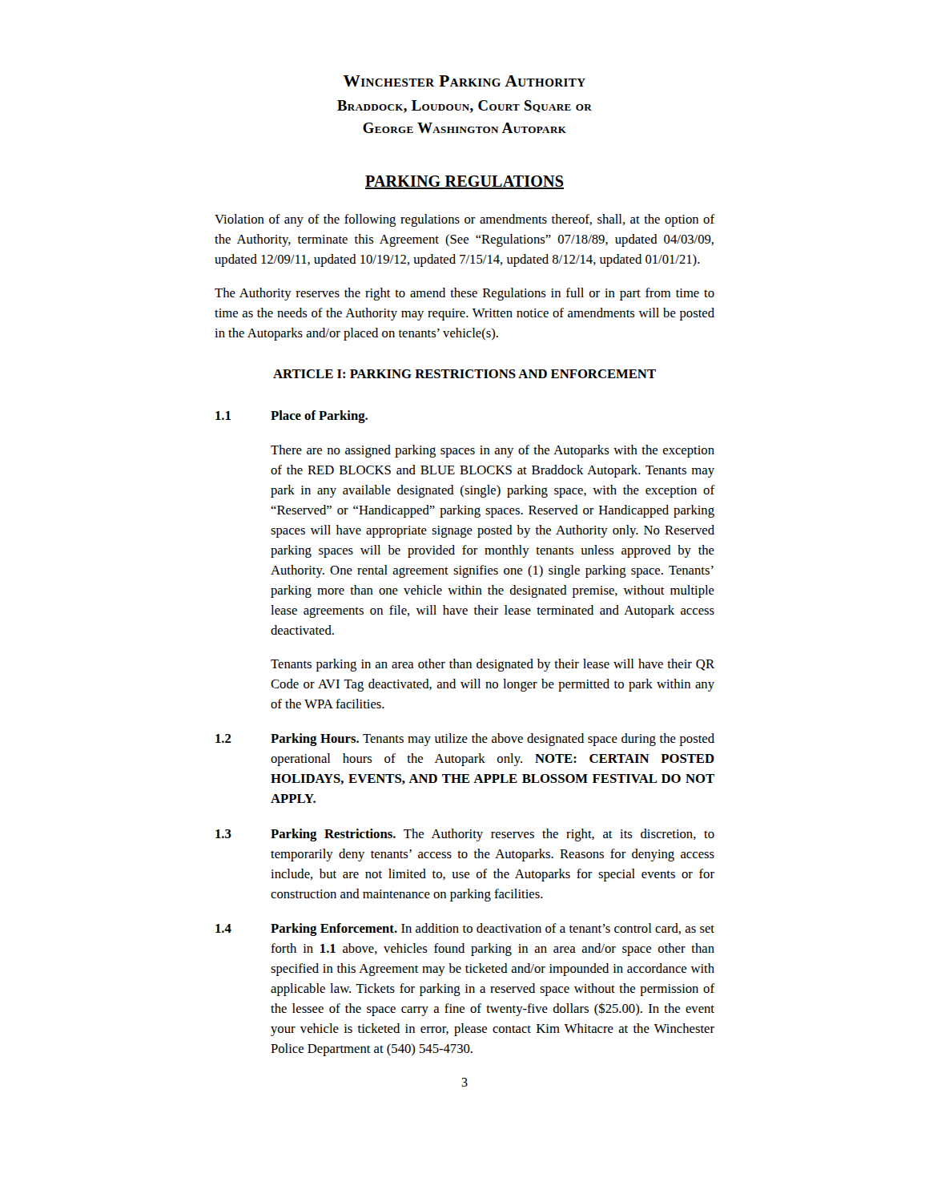Winchester Parking Authority
Braddock, Loudoun, Court Square or
George Washington Autopark
PARKING REGULATIONS
Violation of any of the following regulations or amendments thereof, shall, at the option of the Authority, terminate this Agreement (See “Regulations” 07/18/89, updated 04/03/09, updated 12/09/11, updated 10/19/12, updated 7/15/14, updated 8/12/14, updated 01/01/21).
The Authority reserves the right to amend these Regulations in full or in part from time to time as the needs of the Authority may require. Written notice of amendments will be posted in the Autoparks and/or placed on tenants’ vehicle(s).
ARTICLE I: PARKING RESTRICTIONS AND ENFORCEMENT
1.1
Place of Parking.
There are no assigned parking spaces in any of the Autoparks with the exception of the RED BLOCKS and BLUE BLOCKS at Braddock Autopark. Tenants may park in any available designated (single) parking space, with the exception of “Reserved” or “Handicapped” parking spaces. Reserved or Handicapped parking spaces will have appropriate signage posted by the Authority only. No Reserved parking spaces will be provided for monthly tenants unless approved by the Authority. One rental agreement signifies one (1) single parking space. Tenants’ parking more than one vehicle within the designated premise, without multiple lease agreements on file, will have their lease terminated and Autopark access deactivated.
Tenants parking in an area other than designated by their lease will have their QR Code or AVI Tag deactivated, and will no longer be permitted to park within any of the WPA facilities.
1.2
Parking Hours. Tenants may utilize the above designated space during the posted operational hours of the Autopark only. NOTE: CERTAIN POSTED HOLIDAYS, EVENTS, AND THE APPLE BLOSSOM FESTIVAL DO NOT APPLY.
1.3
Parking Restrictions. The Authority reserves the right, at its discretion, to temporarily deny tenants’ access to the Autoparks. Reasons for denying access include, but are not limited to, use of the Autoparks for special events or for construction and maintenance on parking facilities.
1.4
Parking Enforcement. In addition to deactivation of a tenant’s control card, as set forth in 1.1 above, vehicles found parking in an area and/or space other than specified in this Agreement may be ticketed and/or impounded in accordance with applicable law. Tickets for parking in a reserved space without the permission of the lessee of the space carry a fine of twenty-five dollars ($25.00). In the event your vehicle is ticketed in error, please contact Kim Whitacre at the Winchester Police Department at (540) 545-4730.
3